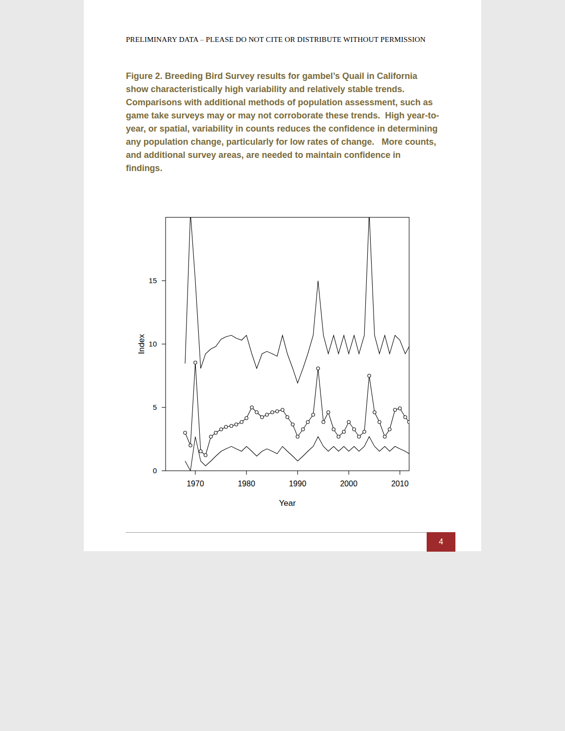PRELIMINARY DATA – PLEASE DO NOT CITE OR DISTRIBUTE WITHOUT PERMISSION
Figure 2. Breeding Bird Survey results for gambel’s Quail in California show characteristically high variability and relatively stable trends. Comparisons with additional methods of population assessment, such as game take surveys may or may not corroborate these trends. High year-to-year, or spatial, variability in counts reduces the confidence in determining any population change, particularly for low rates of change. More counts, and additional survey areas, are needed to maintain confidence in findings.
Breeding Bird Survey index for Gambel's Quail in California Index values plotted by year with upper and lower confidence bounds; high year-to-year variability, relatively stable central trend. 0 5 10 15 Index 1970 1980 1990 2000 2010 Year
4